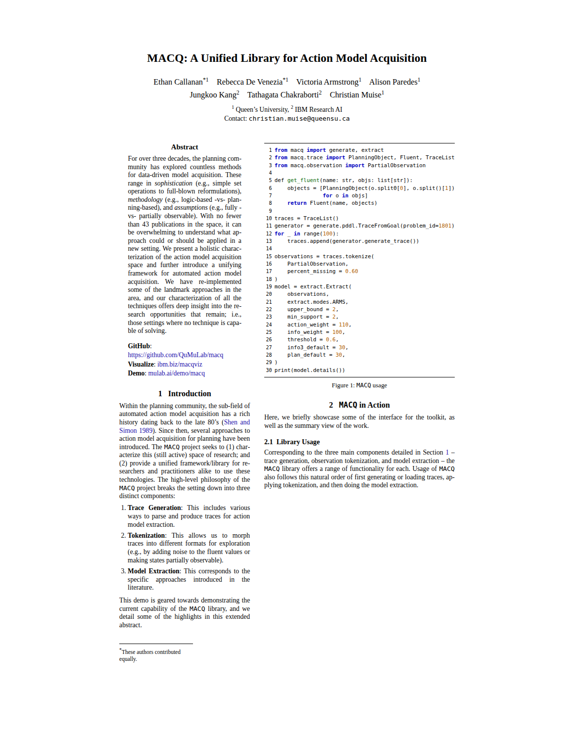MACQ: A Unified Library for Action Model Acquisition
Ethan Callanan*1 Rebecca De Venezia*1 Victoria Armstrong1 Alison Paredes1
Jungkoo Kang2 Tathagata Chakraborti2 Christian Muise1
1 Queen’s University, 2 IBM Research AI
Contact: christian.muise@queensu.ca
Abstract
For over three decades, the planning community has explored countless methods for data-driven model acquisition. These range in sophistication (e.g., simple set operations to full-blown reformulations), methodology (e.g., logic-based -vs- planning-based), and assumptions (e.g., fully -vs- partially observable). With no fewer than 43 publications in the space, it can be overwhelming to understand what approach could or should be applied in a new setting. We present a holistic characterization of the action model acquisition space and further introduce a unifying framework for automated action model acquisition. We have re-implemented some of the landmark approaches in the area, and our characterization of all the techniques offers deep insight into the research opportunities that remain; i.e., those settings where no technique is capable of solving.
GitHub: https://github.com/QuMuLab/macq
Visualize: ibm.biz/macqviz
Demo: mulab.ai/demo/macq
1 Introduction
Within the planning community, the sub-field of automated action model acquisition has a rich history dating back to the late 80’s (Shen and Simon 1989). Since then, several approaches to action model acquisition for planning have been introduced. The MACQ project seeks to (1) characterize this (still active) space of research; and (2) provide a unified framework/library for researchers and practitioners alike to use these technologies. The high-level philosophy of the MACQ project breaks the setting down into three distinct components:
Trace Generation: This includes various ways to parse and produce traces for action model extraction.
Tokenization: This allows us to morph traces into different formats for exploration (e.g., by adding noise to the fluent values or making states partially observable).
Model Extraction: This corresponds to the specific approaches introduced in the literature.
This demo is geared towards demonstrating the current capability of the MACQ library, and we detail some of the highlights in this extended abstract.
*These authors contributed equally.
1 from macq import generate, extract
2 from macq.trace import PlanningObject, Fluent, TraceList
3 from macq.observation import PartialObservation
4
5def get_fluent(name: str, objs: list[str]):
6    objects = [PlanningObject(o.split0[0], o.split()[1])
7               for o in objs]
8    return Fluent(name, objects)
9
10traces = TraceList()
11generator = generate.pddl.TraceFromGoal(problem_id=1801)
12 for _ in range(100):
13    traces.append(generator.generate_trace())
14
15observations = traces.tokenize(
16    PartialObservation,
17    percent_missing = 0.60
18)
19model = extract.Extract(
20    observations,
21    extract.modes.ARMS,
22    upper_bound = 2,
23    min_support = 2,
24    action_weight = 110,
25    info_weight = 100,
26    threshold = 0.6,
27    info3_default = 30,
28    plan_default = 30,
29)
30print(model.details())
Figure 1: MACQ usage
2 MACQ in Action
Here, we briefly showcase some of the interface for the toolkit, as well as the summary view of the work.
2.1 Library Usage
Corresponding to the three main components detailed in Section 1 – trace generation, observation tokenization, and model extraction – the MACQ library offers a range of functionality for each. Usage of MACQ also follows this natural order of first generating or loading traces, applying tokenization, and then doing the model extraction.